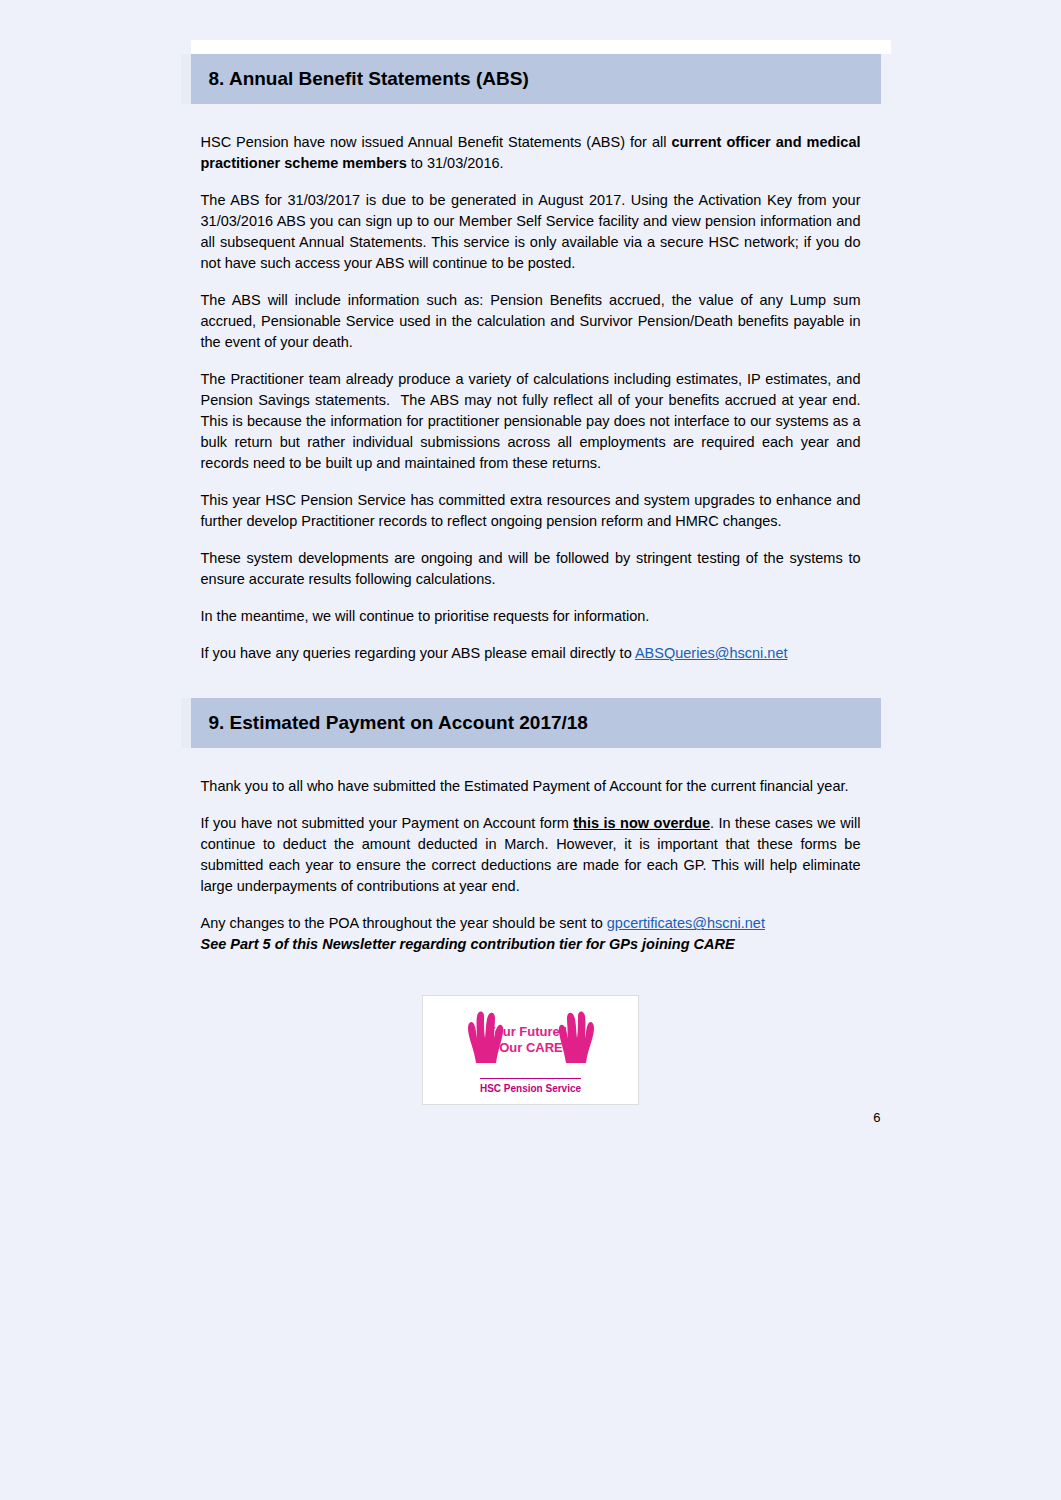8. Annual Benefit Statements (ABS)
HSC Pension have now issued Annual Benefit Statements (ABS) for all current officer and medical practitioner scheme members to 31/03/2016.
The ABS for 31/03/2017 is due to be generated in August 2017. Using the Activation Key from your 31/03/2016 ABS you can sign up to our Member Self Service facility and view pension information and all subsequent Annual Statements. This service is only available via a secure HSC network; if you do not have such access your ABS will continue to be posted.
The ABS will include information such as: Pension Benefits accrued, the value of any Lump sum accrued, Pensionable Service used in the calculation and Survivor Pension/Death benefits payable in the event of your death.
The Practitioner team already produce a variety of calculations including estimates, IP estimates, and Pension Savings statements. The ABS may not fully reflect all of your benefits accrued at year end. This is because the information for practitioner pensionable pay does not interface to our systems as a bulk return but rather individual submissions across all employments are required each year and records need to be built up and maintained from these returns.
This year HSC Pension Service has committed extra resources and system upgrades to enhance and further develop Practitioner records to reflect ongoing pension reform and HMRC changes.
These system developments are ongoing and will be followed by stringent testing of the systems to ensure accurate results following calculations.
In the meantime, we will continue to prioritise requests for information.
If you have any queries regarding your ABS please email directly to ABSQueries@hscni.net
9. Estimated Payment on Account 2017/18
Thank you to all who have submitted the Estimated Payment of Account for the current financial year.
If you have not submitted your Payment on Account form this is now overdue. In these cases we will continue to deduct the amount deducted in March. However, it is important that these forms be submitted each year to ensure the correct deductions are made for each GP. This will help eliminate large underpayments of contributions at year end.
Any changes to the POA throughout the year should be sent to gpcertificates@hscni.net
See Part 5 of this Newsletter regarding contribution tier for GPs joining CARE
Your Future In Our CARE
HSC Pension Service
6